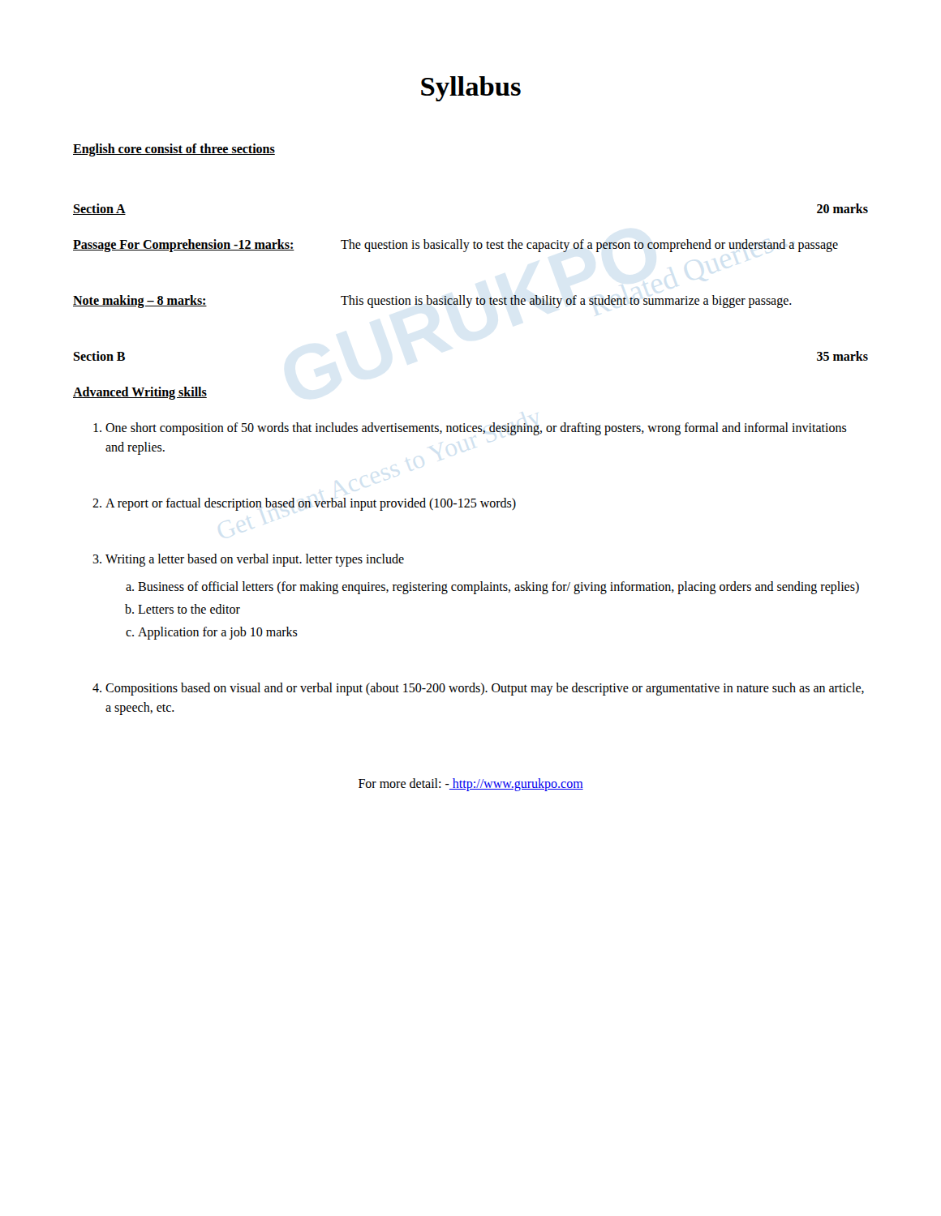GURUKPO
Related Queries...
Get Instant Access to Your Study
Syllabus
English core consist of three sections
Section A 20 marks
Passage For Comprehension -12 marks:
The question is basically to test the capacity of a person to comprehend or understand a passage
Note making – 8 marks:
This question is basically to test the ability of a student to summarize a bigger passage.
Section B 35 marks
Advanced Writing skills
One short composition of 50 words that includes advertisements, notices, designing, or drafting posters, wrong formal and informal invitations and replies.
A report or factual description based on verbal input provided (100-125 words)
Writing a letter based on verbal input. letter types include
Business of official letters (for making enquires, registering complaints, asking for/ giving information, placing orders and sending replies)
Letters to the editor
Application for a job 10 marks
Compositions based on visual and or verbal input (about 150-200 words). Output may be descriptive or argumentative in nature such as an article, a speech, etc.
For more detail: - http://www.gurukpo.com